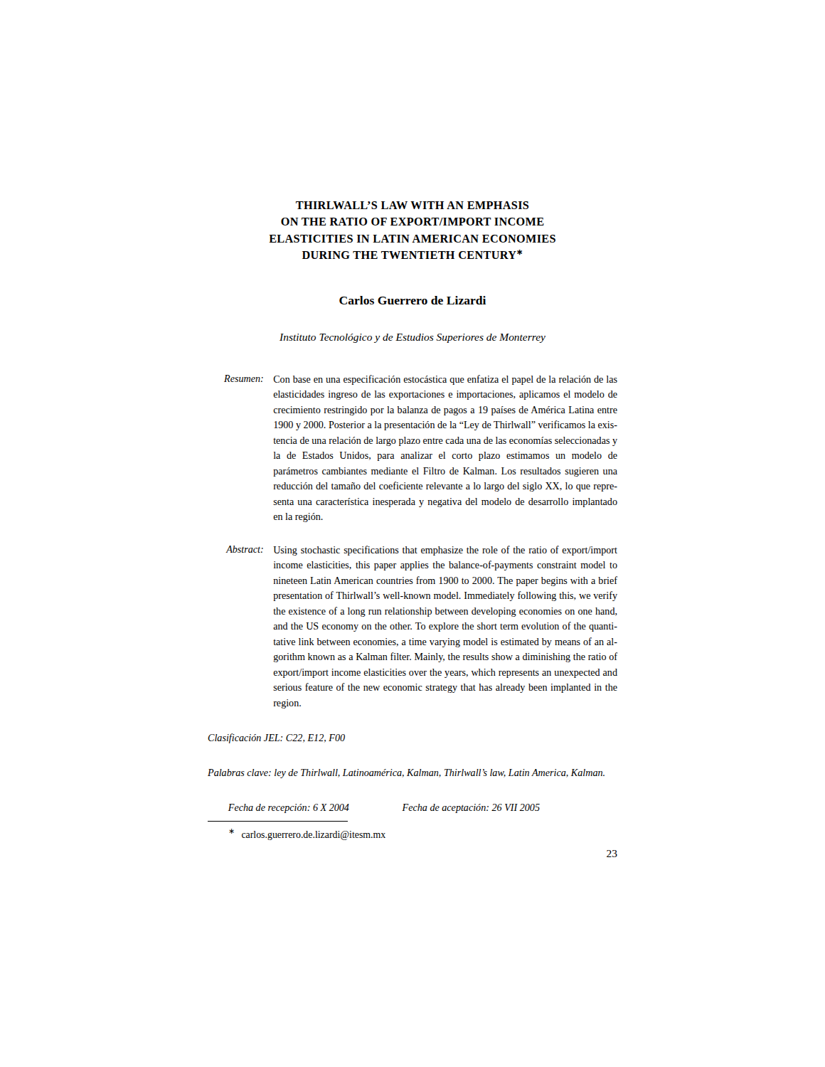Thirlwall’s Law with an Emphasis
on the Ratio of Export/Import Income
Elasticities in Latin American Economies
During the Twentieth Century∗
Carlos Guerrero de Lizardi
Instituto Tecnológico y de Estudios Superiores de Monterrey
Resumen:
Con base en una especificación estocástica que enfatiza el papel de la relación de las elasticidades ingreso de las exportaciones e importaciones, aplicamos el modelo de crecimiento restringido por la balanza de pagos a 19 países de América Latina entre 1900 y 2000. Posterior a la presentación de la “Ley de Thirlwall” verificamos la existencia de una relación de largo plazo entre cada una de las economías seleccionadas y la de Estados Unidos, para analizar el corto plazo estimamos un modelo de parámetros cambiantes mediante el Filtro de Kalman. Los resultados sugieren una reducción del tamaño del coeficiente relevante a lo largo del siglo XX, lo que representa una característica inesperada y negativa del modelo de desarrollo implantado en la región.
Abstract:
Using stochastic specifications that emphasize the role of the ratio of export/import income elasticities, this paper applies the balance-of-payments constraint model to nineteen Latin American countries from 1900 to 2000. The paper begins with a brief presentation of Thirlwall’s well-known model. Immediately following this, we verify the existence of a long run relationship between developing economies on one hand, and the US economy on the other. To explore the short term evolution of the quantitative link between economies, a time varying model is estimated by means of an algorithm known as a Kalman filter. Mainly, the results show a diminishing the ratio of export/import income elasticities over the years, which represents an unexpected and serious feature of the new economic strategy that has already been implanted in the region.
Clasificación JEL: C22, E12, F00
Palabras clave: ley de Thirlwall, Latinoamérica, Kalman, Thirlwall’s law, Latin America, Kalman.
Fecha de recepción: 6 X 2004 Fecha de aceptación: 26 VII 2005
∗carlos.guerrero.de.lizardi@itesm.mx
23